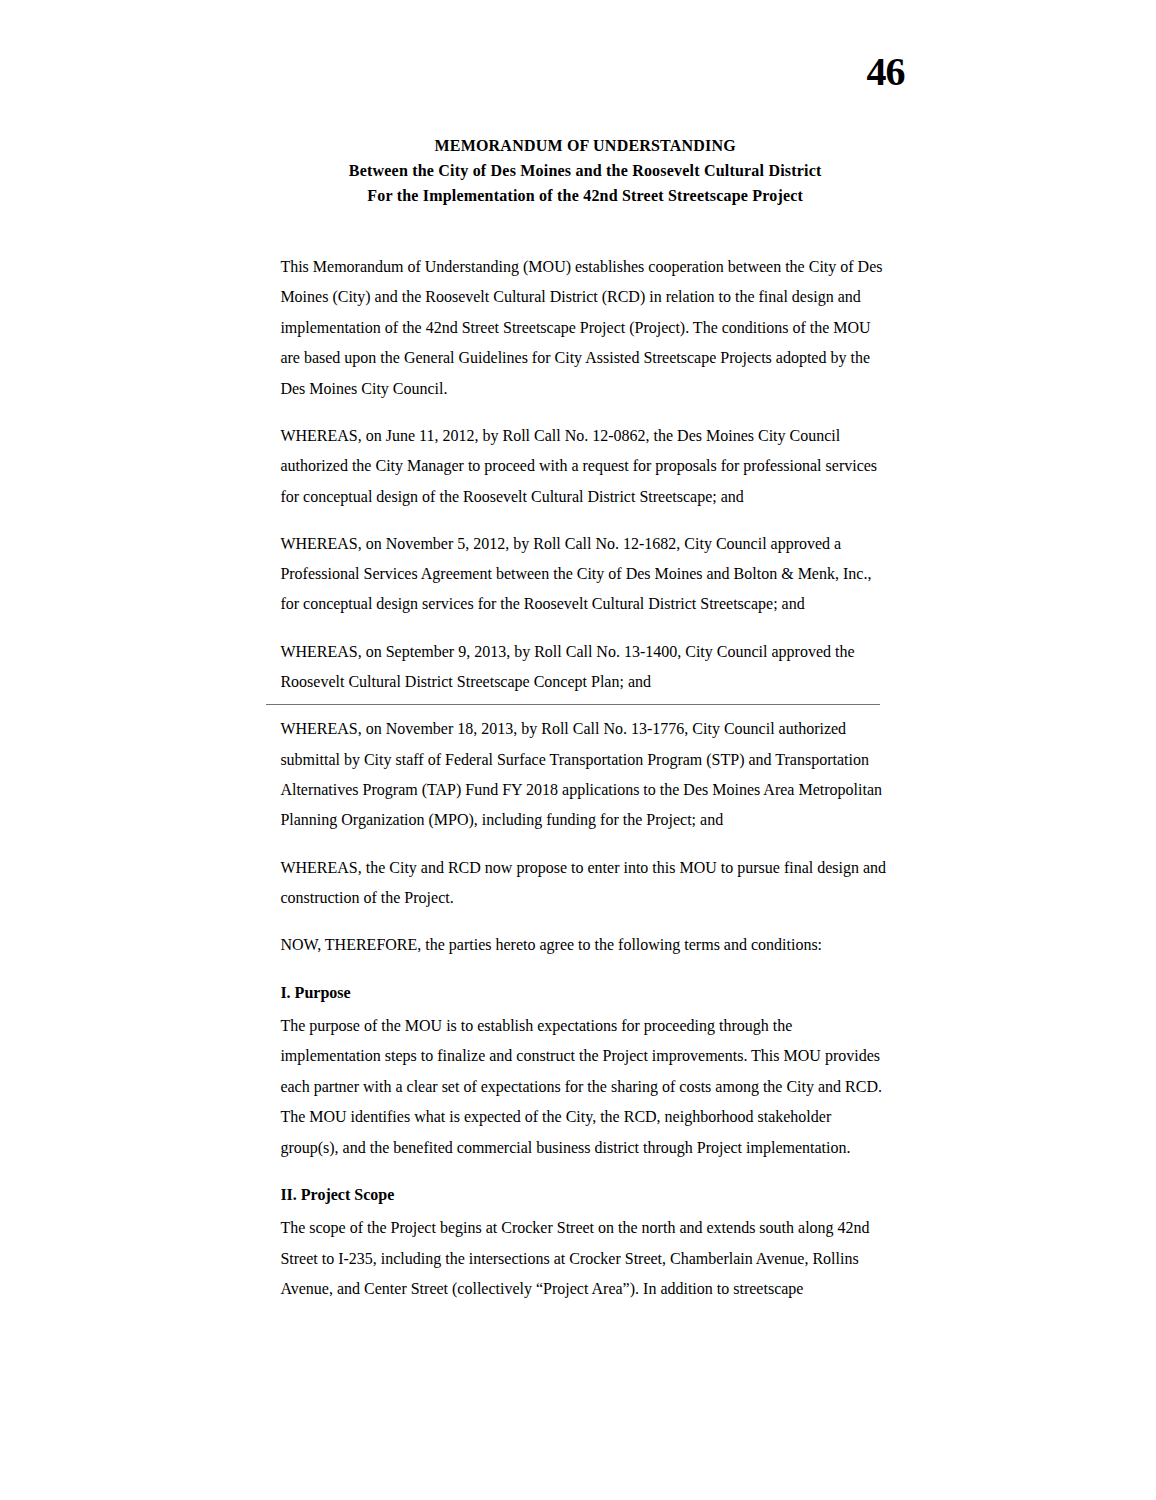46
MEMORANDUM OF UNDERSTANDING Between the City of Des Moines and the Roosevelt Cultural District For the Implementation of the 42nd Street Streetscape Project
This Memorandum of Understanding (MOU) establishes cooperation between the City of Des Moines (City) and the Roosevelt Cultural District (RCD) in relation to the final design and implementation of the 42nd Street Streetscape Project (Project). The conditions of the MOU are based upon the General Guidelines for City Assisted Streetscape Projects adopted by the Des Moines City Council.
WHEREAS, on June 11, 2012, by Roll Call No. 12-0862, the Des Moines City Council authorized the City Manager to proceed with a request for proposals for professional services for conceptual design of the Roosevelt Cultural District Streetscape; and
WHEREAS, on November 5, 2012, by Roll Call No. 12-1682, City Council approved a Professional Services Agreement between the City of Des Moines and Bolton & Menk, Inc., for conceptual design services for the Roosevelt Cultural District Streetscape; and
WHEREAS, on September 9, 2013, by Roll Call No. 13-1400, City Council approved the Roosevelt Cultural District Streetscape Concept Plan; and
WHEREAS, on November 18, 2013, by Roll Call No. 13-1776, City Council authorized submittal by City staff of Federal Surface Transportation Program (STP) and Transportation Alternatives Program (TAP) Fund FY 2018 applications to the Des Moines Area Metropolitan Planning Organization (MPO), including funding for the Project; and
WHEREAS, the City and RCD now propose to enter into this MOU to pursue final design and construction of the Project.
NOW, THEREFORE, the parties hereto agree to the following terms and conditions:
I. Purpose
The purpose of the MOU is to establish expectations for proceeding through the implementation steps to finalize and construct the Project improvements. This MOU provides each partner with a clear set of expectations for the sharing of costs among the City and RCD. The MOU identifies what is expected of the City, the RCD, neighborhood stakeholder group(s), and the benefited commercial business district through Project implementation.
II. Project Scope
The scope of the Project begins at Crocker Street on the north and extends south along 42nd Street to I-235, including the intersections at Crocker Street, Chamberlain Avenue, Rollins Avenue, and Center Street (collectively “Project Area”). In addition to streetscape